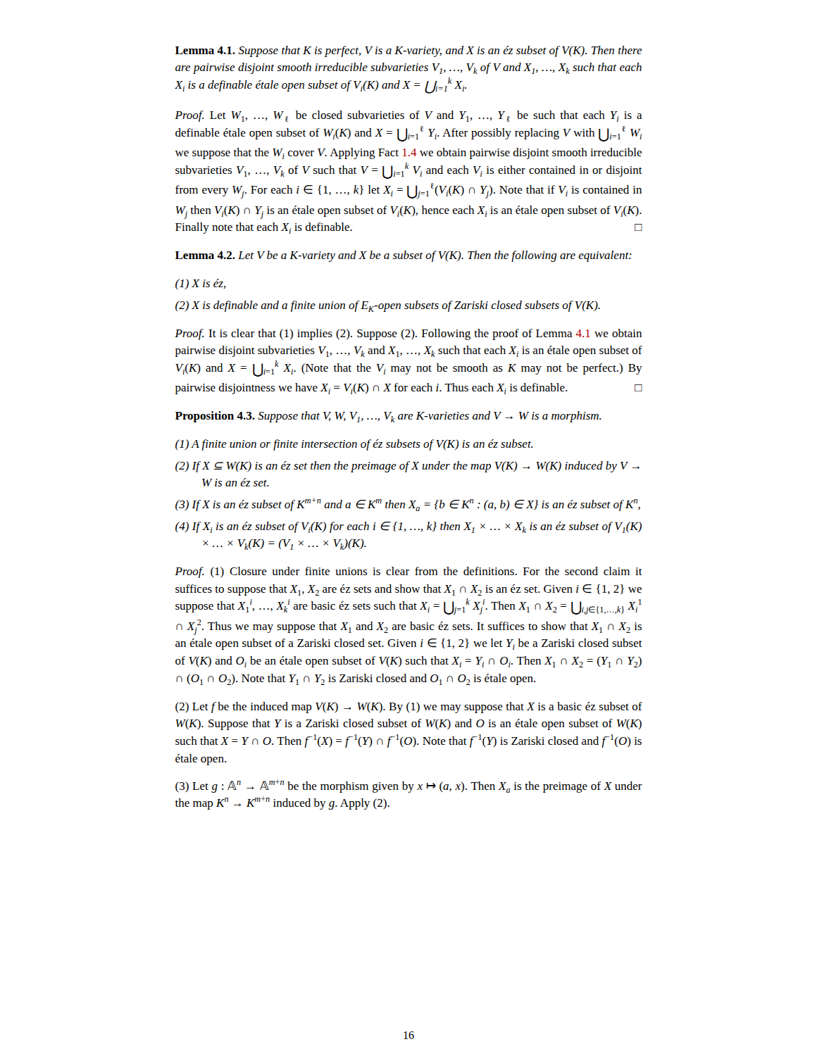Lemma 4.1. Suppose that K is perfect, V is a K-variety, and X is an éz subset of V(K). Then there are pairwise disjoint smooth irreducible subvarieties V1, …, Vk of V and X1, …, Xk such that each Xi is a definable étale open subset of Vi(K) and X = ⋃i=1k Xi.
Proof. Let W1, …, Wℓ be closed subvarieties of V and Y1, …, Yℓ be such that each Yi is a definable étale open subset of Wi(K) and X = ⋃i=1ℓ Yi. After possibly replacing V with ⋃i=1ℓ Wi we suppose that the Wi cover V. Applying Fact 1.4 we obtain pairwise disjoint smooth irreducible subvarieties V1, …, Vk of V such that V = ⋃i=1k Vi and each Vi is either contained in or disjoint from every Wj. For each i ∈ {1, …, k} let Xi = ⋃j=1ℓ(Vi(K) ∩ Yj). Note that if Vi is contained in Wj then Vi(K) ∩ Yj is an étale open subset of Vi(K), hence each Xi is an étale open subset of Vi(K). Finally note that each Xi is definable. □
Lemma 4.2. Let V be a K-variety and X be a subset of V(K). Then the following are equivalent:
(1) X is éz,
(2) X is definable and a finite union of EK-open subsets of Zariski closed subsets of V(K).
Proof. It is clear that (1) implies (2). Suppose (2). Following the proof of Lemma 4.1 we obtain pairwise disjoint subvarieties V1, …, Vk and X1, …, Xk such that each Xi is an étale open subset of Vi(K) and X = ⋃i=1k Xi. (Note that the Vi may not be smooth as K may not be perfect.) By pairwise disjointness we have Xi = Vi(K) ∩ X for each i. Thus each Xi is definable. □
Proposition 4.3. Suppose that V, W, V1, …, Vk are K-varieties and V → W is a morphism.
(1) A finite union or finite intersection of éz subsets of V(K) is an éz subset.
(2) If X ⊆ W(K) is an éz set then the preimage of X under the map V(K) → W(K) induced by V → W is an éz set.
(3) If X is an éz subset of Km+n and a ∈ Km then Xa = {b ∈ Kn : (a, b) ∈ X} is an éz subset of Kn,
(4) If Xi is an éz subset of Vi(K) for each i ∈ {1, …, k} then X1 × … × Xk is an éz subset of V1(K) × … × Vk(K) = (V1 × … × Vk)(K).
Proof. (1) Closure under finite unions is clear from the definitions. For the second claim it suffices to suppose that X1, X2 are éz sets and show that X1 ∩ X2 is an éz set. Given i ∈ {1, 2} we suppose that X1i, …, Xki are basic éz sets such that Xi = ⋃j=1k Xji. Then X1 ∩ X2 = ⋃i,j∈{1,…,k} Xi1 ∩ Xj2. Thus we may suppose that X1 and X2 are basic éz sets. It suffices to show that X1 ∩ X2 is an étale open subset of a Zariski closed set. Given i ∈ {1, 2} we let Yi be a Zariski closed subset of V(K) and Oi be an étale open subset of V(K) such that Xi = Yi ∩ Oi. Then X1 ∩ X2 = (Y1 ∩ Y2) ∩ (O1 ∩ O2). Note that Y1 ∩ Y2 is Zariski closed and O1 ∩ O2 is étale open.
(2) Let f be the induced map V(K) → W(K). By (1) we may suppose that X is a basic éz subset of W(K). Suppose that Y is a Zariski closed subset of W(K) and O is an étale open subset of W(K) such that X = Y ∩ O. Then f−1(X) = f−1(Y) ∩ f−1(O). Note that f−1(Y) is Zariski closed and f−1(O) is étale open.
(3) Let g : 𝔸n → 𝔸m+n be the morphism given by x ↦ (a, x). Then Xa is the preimage of X under the map Kn → Km+n induced by g. Apply (2).
16